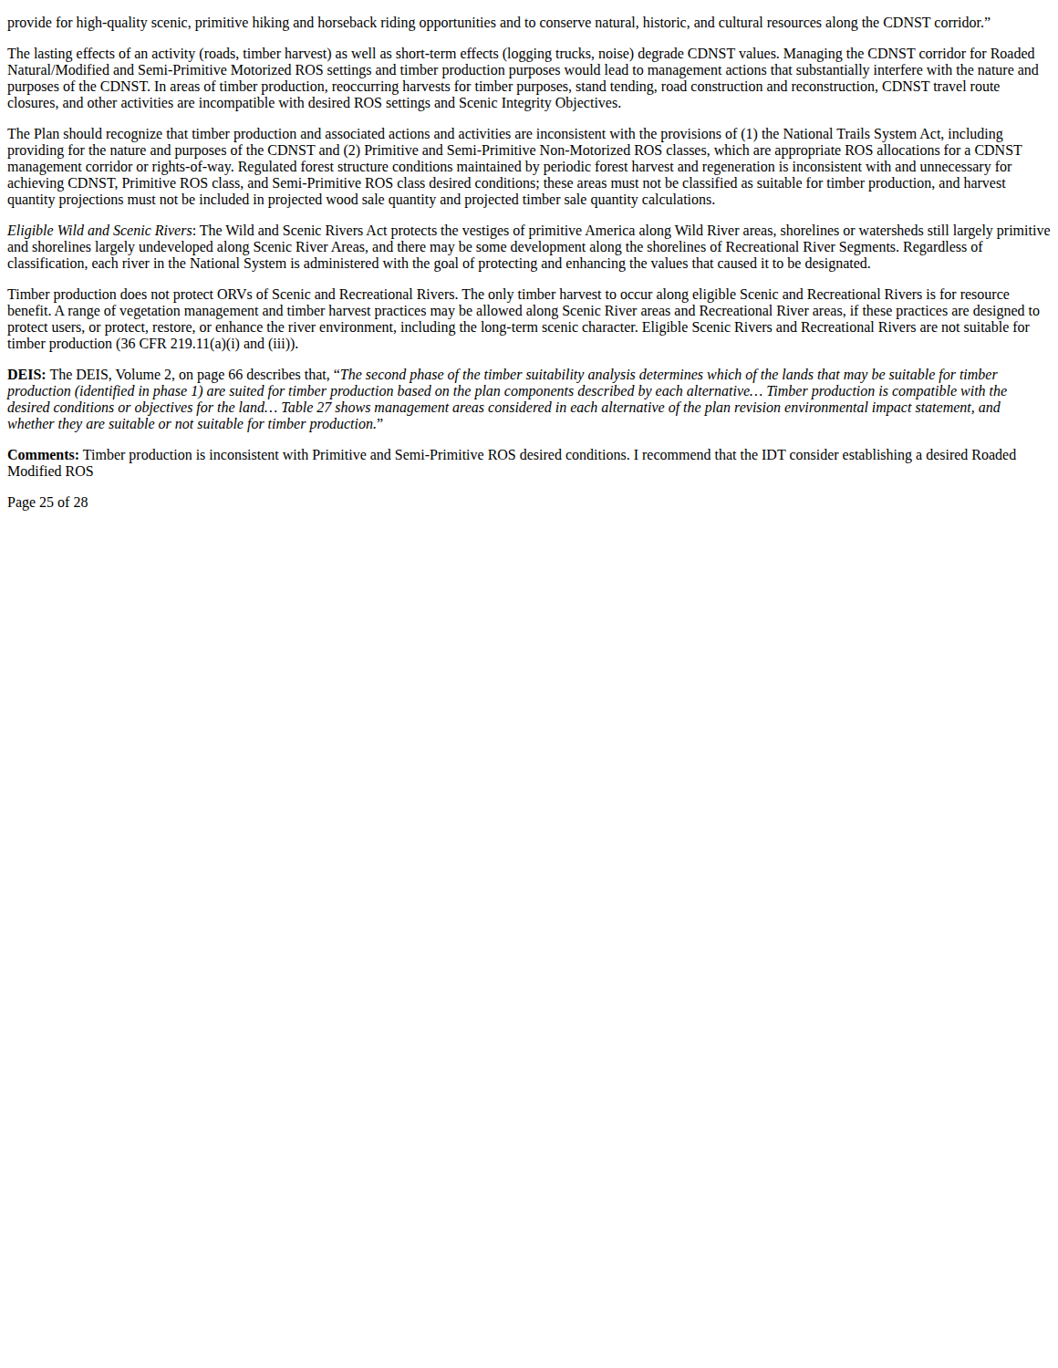provide for high-quality scenic, primitive hiking and horseback riding opportunities and to conserve natural, historic, and cultural resources along the CDNST corridor.”
The lasting effects of an activity (roads, timber harvest) as well as short-term effects (logging trucks, noise) degrade CDNST values. Managing the CDNST corridor for Roaded Natural/Modified and Semi-Primitive Motorized ROS settings and timber production purposes would lead to management actions that substantially interfere with the nature and purposes of the CDNST. In areas of timber production, reoccurring harvests for timber purposes, stand tending, road construction and reconstruction, CDNST travel route closures, and other activities are incompatible with desired ROS settings and Scenic Integrity Objectives.
The Plan should recognize that timber production and associated actions and activities are inconsistent with the provisions of (1) the National Trails System Act, including providing for the nature and purposes of the CDNST and (2) Primitive and Semi-Primitive Non-Motorized ROS classes, which are appropriate ROS allocations for a CDNST management corridor or rights-of-way. Regulated forest structure conditions maintained by periodic forest harvest and regeneration is inconsistent with and unnecessary for achieving CDNST, Primitive ROS class, and Semi-Primitive ROS class desired conditions; these areas must not be classified as suitable for timber production, and harvest quantity projections must not be included in projected wood sale quantity and projected timber sale quantity calculations.
Eligible Wild and Scenic Rivers: The Wild and Scenic Rivers Act protects the vestiges of primitive America along Wild River areas, shorelines or watersheds still largely primitive and shorelines largely undeveloped along Scenic River Areas, and there may be some development along the shorelines of Recreational River Segments. Regardless of classification, each river in the National System is administered with the goal of protecting and enhancing the values that caused it to be designated.
Timber production does not protect ORVs of Scenic and Recreational Rivers. The only timber harvest to occur along eligible Scenic and Recreational Rivers is for resource benefit. A range of vegetation management and timber harvest practices may be allowed along Scenic River areas and Recreational River areas, if these practices are designed to protect users, or protect, restore, or enhance the river environment, including the long-term scenic character. Eligible Scenic Rivers and Recreational Rivers are not suitable for timber production (36 CFR 219.11(a)(i) and (iii)).
DEIS: The DEIS, Volume 2, on page 66 describes that, “The second phase of the timber suitability analysis determines which of the lands that may be suitable for timber production (identified in phase 1) are suited for timber production based on the plan components described by each alternative… Timber production is compatible with the desired conditions or objectives for the land… Table 27 shows management areas considered in each alternative of the plan revision environmental impact statement, and whether they are suitable or not suitable for timber production.”
Comments: Timber production is inconsistent with Primitive and Semi-Primitive ROS desired conditions. I recommend that the IDT consider establishing a desired Roaded Modified ROS
Page 25 of 28